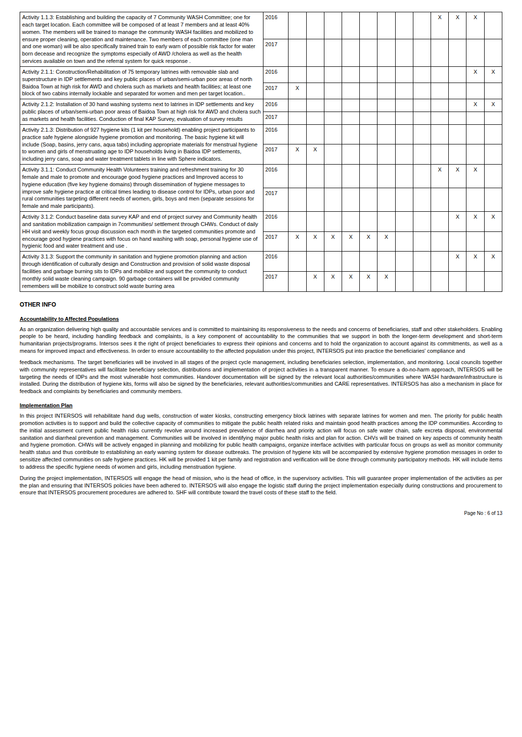| Activity 1.1.3: Establishing and building the capacity of 7 Community WASH Committee; one for each target location. Each committee will be composed of at least 7 members and at least 40% women. The members will be trained to manage the community WASH facilities and mobilized to ensure proper cleaning, operation and maintenance. Two members of each committee (one man and one woman) will be also specifically trained train to early warn of possible risk factor for water born decease and recognize the symptoms especially of AWD /cholera as well as the health services available on town and the referral system for quick response . | 2016 | | | | | | | | | X | X | X | |
| 2017 | | | | | | | | | | | | |
| Activity 2.1.1: Construction/Rehabilitation of 75 temporary latrines with removable slab and superstructure in IDP settlements and key public places of urban/semi-urban poor areas of north Baidoa Town at high risk for AWD and cholera such as markets and health facilities; at least one block of two cabins internally lockable and separated for women and men per target location.. | 2016 | | | | | | | | | | | X | X |
| 2017 | X | | | | | | | | | | | |
| Activity 2.1.2: Installation of 30 hand washing systems next to latrines in IDP settlements and key public places of urban/semi-urban poor areas of Baidoa Town at high risk for AWD and cholera such as markets and health facilities. Conduction of final KAP Survey, evaluation of survey results | 2016 | | | | | | | | | | | X | X |
| 2017 | | | | | | | | | | | | |
| Activity 2.1.3: Distribution of 927 hygiene kits (1 kit per household) enabling project participants to practice safe hygiene alongside hygiene promotion and monitoring. The basic hygiene kit will include (Soap, basins, jerry cans, aqua tabs) including appropriate materials for menstrual hygiene to women and girls of menstruating age to IDP households living in Baidoa IDP settlements, including jerry cans, soap and water treatment tablets in line with Sphere indicators. | 2016 | | | | | | | | | | | | |
| 2017 | X | X | | | | | | | | | | |
| Activity 3.1.1: Conduct Community Health Volunteers training and refreshment training for 30 female and male to promote and encourage good hygiene practices and Improved access to hygiene education (five key hygiene domains) through dissemination of hygiene messages to improve safe hygiene practice at critical times leading to disease control for IDPs, urban poor and rural communities targeting different needs of women, girls, boys and men (separate sessions for female and male participants). | 2016 | | | | | | | | | X | X | X | |
| 2017 | | | | | | | | | | | | |
| Activity 3.1.2: Conduct baseline data survey KAP and end of project survey and Community health and sanitation mobilization campaign in 7communities/ settlement through CHWs. Conduct of daily HH visit and weekly focus group discussion each month in the targeted communities promote and encourage good hygiene practices with focus on hand washing with soap, personal hygiene use of hygienic food and water treatment and use . | 2016 | | | | | | | | | | X | X | X |
| 2017 | X | X | X | X | X | X | | | | | | |
| Activity 3.1.3: Support the community in sanitation and hygiene promotion planning and action through identification of culturally design and Construction and provision of solid waste disposal facilities and garbage burning sits to IDPs and mobilize and support the community to conduct monthly solid waste cleaning campaign. 90 garbage containers will be provided community remembers will be mobilize to construct sold waste burring area | 2016 | | | | | | | | | | X | X | X |
| 2017 | | X | X | X | X | X | | | | | | |
OTHER INFO
Accountability to Affected Populations
As an organization delivering high quality and accountable services and is committed to maintaining its responsiveness to the needs and concerns of beneficiaries, staff and other stakeholders. Enabling people to be heard, including handling feedback and complaints, is a key component of accountability to the communities that we support in both the longer-term development and short-term humanitarian projects/programs. Intersos sees it the right of project beneficiaries to express their opinions and concerns and to hold the organization to account against its commitments, as well as a means for improved impact and effectiveness. In order to ensure accountability to the affected population under this project, INTERSOS put into practice the beneficiaries' compliance and
feedback mechanisms. The target beneficiaries will be involved in all stages of the project cycle management, including beneficiaries selection, implementation, and monitoring. Local councils together with community representatives will facilitate beneficiary selection, distributions and implementation of project activities in a transparent manner. To ensure a do-no-harm approach, INTERSOS will be targeting the needs of IDPs and the most vulnerable host communities. Handover documentation will be signed by the relevant local authorities/communities where WASH hardware/infrastructure is installed. During the distribution of hygiene kits, forms will also be signed by the beneficiaries, relevant authorities/communities and CARE representatives. INTERSOS has also a mechanism in place for feedback and complaints by beneficiaries and community members.
Implementation Plan
In this project INTERSOS will rehabilitate hand dug wells, construction of water kiosks, constructing emergency block latrines with separate latrines for women and men. The priority for public health promotion activities is to support and build the collective capacity of communities to mitigate the public health related risks and maintain good health practices among the IDP communities. According to the initial assessment current public health risks currently revolve around increased prevalence of diarrhea and priority action will focus on safe water chain, safe excreta disposal, environmental sanitation and diarrheal prevention and management. Communities will be involved in identifying major public health risks and plan for action. CHVs will be trained on key aspects of community health and hygiene promotion. CHWs will be actively engaged in planning and mobilizing for public health campaigns, organize interface activities with particular focus on groups as well as monitor community health status and thus contribute to establishing an early warning system for disease outbreaks. The provision of hygiene kits will be accompanied by extensive hygiene promotion messages in order to sensitize affected communities on safe hygiene practices. HK will be provided 1 kit per family and registration and verification will be done through community participatory methods. HK will include items to address the specific hygiene needs of women and girls, including menstruation hygiene.
During the project implementation, INTERSOS will engage the head of mission, who is the head of office, in the supervisory activities. This will guarantee proper implementation of the activities as per the plan and ensuring that INTERSOS policies have been adhered to. INTERSOS will also engage the logistic staff during the project implementation especially during constructions and procurement to ensure that INTERSOS procurement procedures are adhered to. SHF will contribute toward the travel costs of these staff to the field.
Page No : 6 of 13